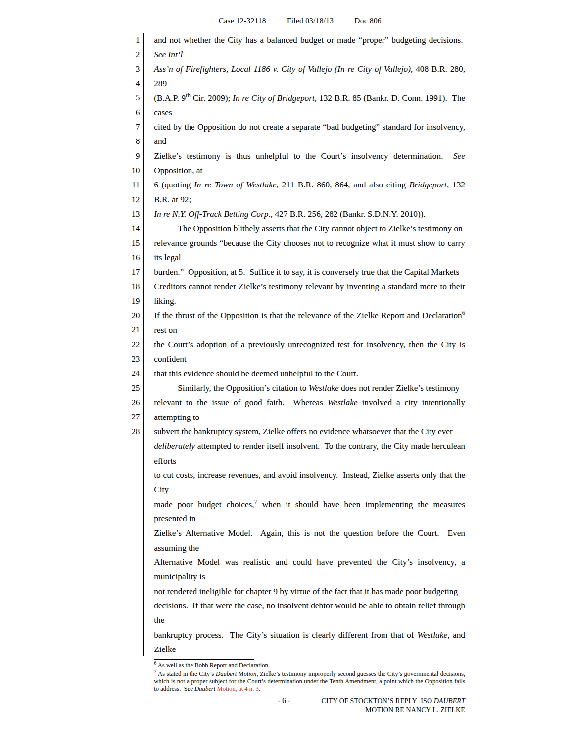Case 12-32118 Filed 03/18/13 Doc 806
1
2
3
4
5
6
7
8
9
10
11
12
13
14
15
16
17
18
19
20
21
22
23
24
25
26
27
28
and not whether the City has a balanced budget or made “proper” budgeting decisions. See Int’l
Ass’n of Firefighters, Local 1186 v. City of Vallejo (In re City of Vallejo), 408 B.R. 280, 289
(B.A.P. 9th Cir. 2009); In re City of Bridgeport, 132 B.R. 85 (Bankr. D. Conn. 1991). The cases
cited by the Opposition do not create a separate “bad budgeting” standard for insolvency, and
Zielke’s testimony is thus unhelpful to the Court’s insolvency determination. See Opposition, at
6 (quoting In re Town of Westlake, 211 B.R. 860, 864, and also citing Bridgeport, 132 B.R. at 92;
In re N.Y. Off-Track Betting Corp., 427 B.R. 256, 282 (Bankr. S.D.N.Y. 2010)).
The Opposition blithely asserts that the City cannot object to Zielke’s testimony on
relevance grounds “because the City chooses not to recognize what it must show to carry its legal
burden.” Opposition, at 5. Suffice it to say, it is conversely true that the Capital Markets
Creditors cannot render Zielke’s testimony relevant by inventing a standard more to their liking.
If the thrust of the Opposition is that the relevance of the Zielke Report and Declaration6 rest on
the Court’s adoption of a previously unrecognized test for insolvency, then the City is confident
that this evidence should be deemed unhelpful to the Court.
Similarly, the Opposition’s citation to Westlake does not render Zielke’s testimony
relevant to the issue of good faith. Whereas Westlake involved a city intentionally attempting to
subvert the bankruptcy system, Zielke offers no evidence whatsoever that the City ever
deliberately attempted to render itself insolvent. To the contrary, the City made herculean efforts
to cut costs, increase revenues, and avoid insolvency. Instead, Zielke asserts only that the City
made poor budget choices,7 when it should have been implementing the measures presented in
Zielke’s Alternative Model. Again, this is not the question before the Court. Even assuming the
Alternative Model was realistic and could have prevented the City’s insolvency, a municipality is
not rendered ineligible for chapter 9 by virtue of the fact that it has made poor budgeting
decisions. If that were the case, no insolvent debtor would be able to obtain relief through the
bankruptcy process. The City’s situation is clearly different from that of Westlake, and Zielke
6 As well as the Bobb Report and Declaration.
7 As stated in the City’s Daubert Motion, Zielke’s testimony improperly second guesses the City’s governmental decisions, which is not a proper subject for the Court’s determination under the Tenth Amendment, a point which the Opposition fails to address. See Daubert Motion, at 4 n. 3.
- 6 -
CITY OF STOCKTON’S REPLY ISO DAUBERT
MOTION RE NANCY L. ZIELKE